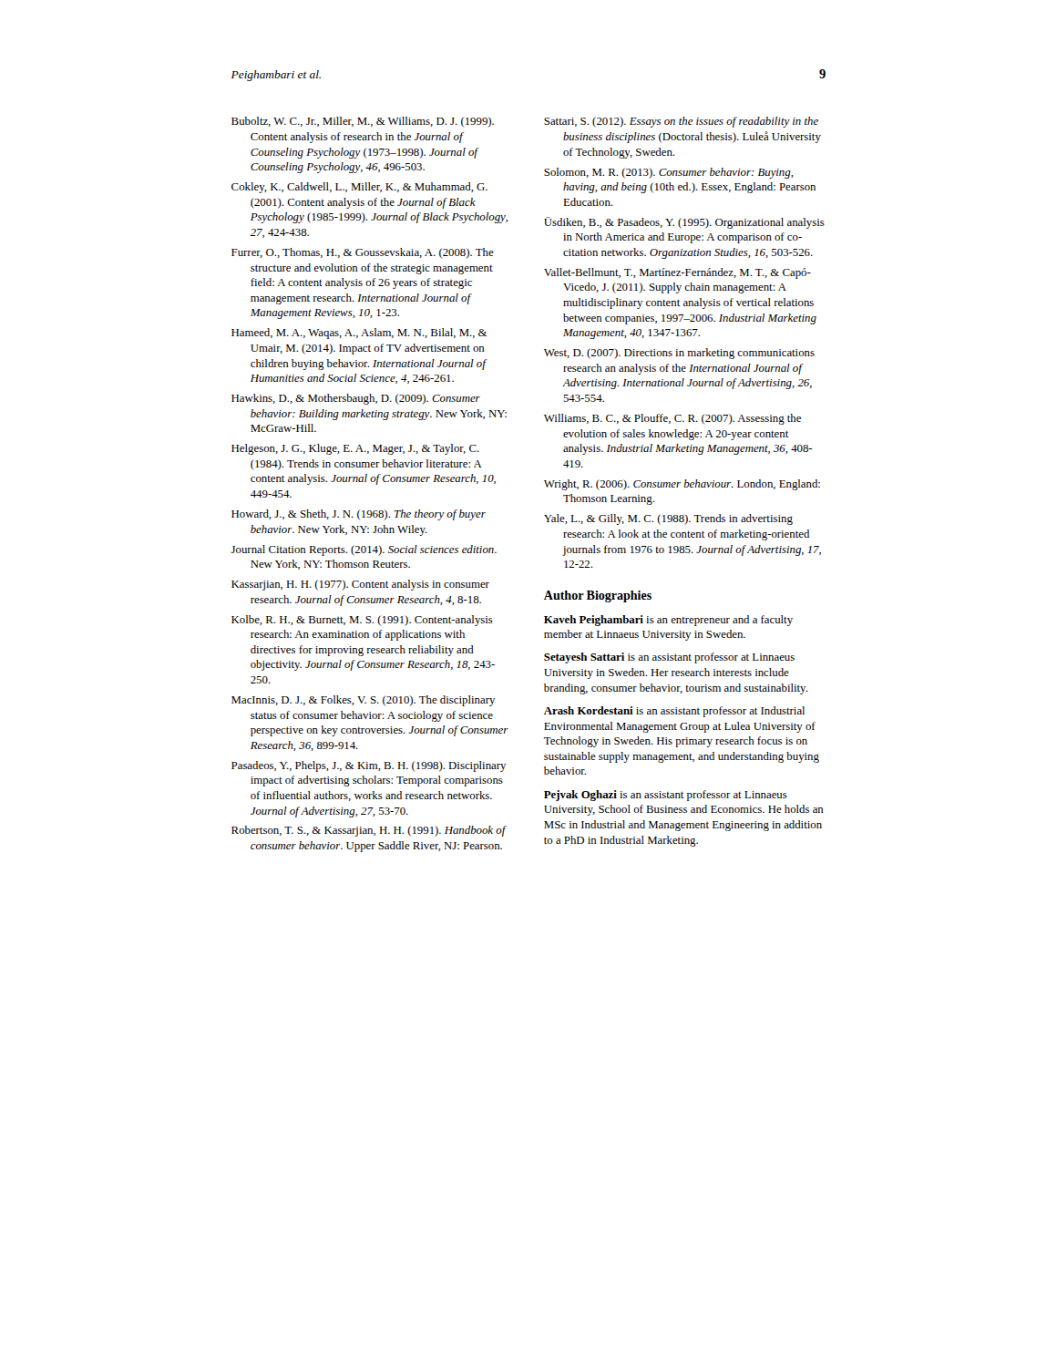Peighambari et al. 9
Buboltz, W. C., Jr., Miller, M., & Williams, D. J. (1999). Content analysis of research in the Journal of Counseling Psychology (1973–1998). Journal of Counseling Psychology, 46, 496-503.
Cokley, K., Caldwell, L., Miller, K., & Muhammad, G. (2001). Content analysis of the Journal of Black Psychology (1985-1999). Journal of Black Psychology, 27, 424-438.
Furrer, O., Thomas, H., & Goussevskaia, A. (2008). The structure and evolution of the strategic management field: A content analysis of 26 years of strategic management research. International Journal of Management Reviews, 10, 1-23.
Hameed, M. A., Waqas, A., Aslam, M. N., Bilal, M., & Umair, M. (2014). Impact of TV advertisement on children buying behavior. International Journal of Humanities and Social Science, 4, 246-261.
Hawkins, D., & Mothersbaugh, D. (2009). Consumer behavior: Building marketing strategy. New York, NY: McGraw-Hill.
Helgeson, J. G., Kluge, E. A., Mager, J., & Taylor, C. (1984). Trends in consumer behavior literature: A content analysis. Journal of Consumer Research, 10, 449-454.
Howard, J., & Sheth, J. N. (1968). The theory of buyer behavior. New York, NY: John Wiley.
Journal Citation Reports. (2014). Social sciences edition. New York, NY: Thomson Reuters.
Kassarjian, H. H. (1977). Content analysis in consumer research. Journal of Consumer Research, 4, 8-18.
Kolbe, R. H., & Burnett, M. S. (1991). Content-analysis research: An examination of applications with directives for improving research reliability and objectivity. Journal of Consumer Research, 18, 243-250.
MacInnis, D. J., & Folkes, V. S. (2010). The disciplinary status of consumer behavior: A sociology of science perspective on key controversies. Journal of Consumer Research, 36, 899-914.
Pasadeos, Y., Phelps, J., & Kim, B. H. (1998). Disciplinary impact of advertising scholars: Temporal comparisons of influential authors, works and research networks. Journal of Advertising, 27, 53-70.
Robertson, T. S., & Kassarjian, H. H. (1991). Handbook of consumer behavior. Upper Saddle River, NJ: Pearson.
Sattari, S. (2012). Essays on the issues of readability in the business disciplines (Doctoral thesis). Luleå University of Technology, Sweden.
Solomon, M. R. (2013). Consumer behavior: Buying, having, and being (10th ed.). Essex, England: Pearson Education.
Üsdiken, B., & Pasadeos, Y. (1995). Organizational analysis in North America and Europe: A comparison of co-citation networks. Organization Studies, 16, 503-526.
Vallet-Bellmunt, T., Martínez-Fernández, M. T., & Capó-Vicedo, J. (2011). Supply chain management: A multidisciplinary content analysis of vertical relations between companies, 1997–2006. Industrial Marketing Management, 40, 1347-1367.
West, D. (2007). Directions in marketing communications research an analysis of the International Journal of Advertising. International Journal of Advertising, 26, 543-554.
Williams, B. C., & Plouffe, C. R. (2007). Assessing the evolution of sales knowledge: A 20-year content analysis. Industrial Marketing Management, 36, 408-419.
Wright, R. (2006). Consumer behaviour. London, England: Thomson Learning.
Yale, L., & Gilly, M. C. (1988). Trends in advertising research: A look at the content of marketing-oriented journals from 1976 to 1985. Journal of Advertising, 17, 12-22.
Author Biographies
Kaveh Peighambari is an entrepreneur and a faculty member at Linnaeus University in Sweden.
Setayesh Sattari is an assistant professor at Linnaeus University in Sweden. Her research interests include branding, consumer behavior, tourism and sustainability.
Arash Kordestani is an assistant professor at Industrial Environmental Management Group at Lulea University of Technology in Sweden. His primary research focus is on sustainable supply management, and understanding buying behavior.
Pejvak Oghazi is an assistant professor at Linnaeus University, School of Business and Economics. He holds an MSc in Industrial and Management Engineering in addition to a PhD in Industrial Marketing.